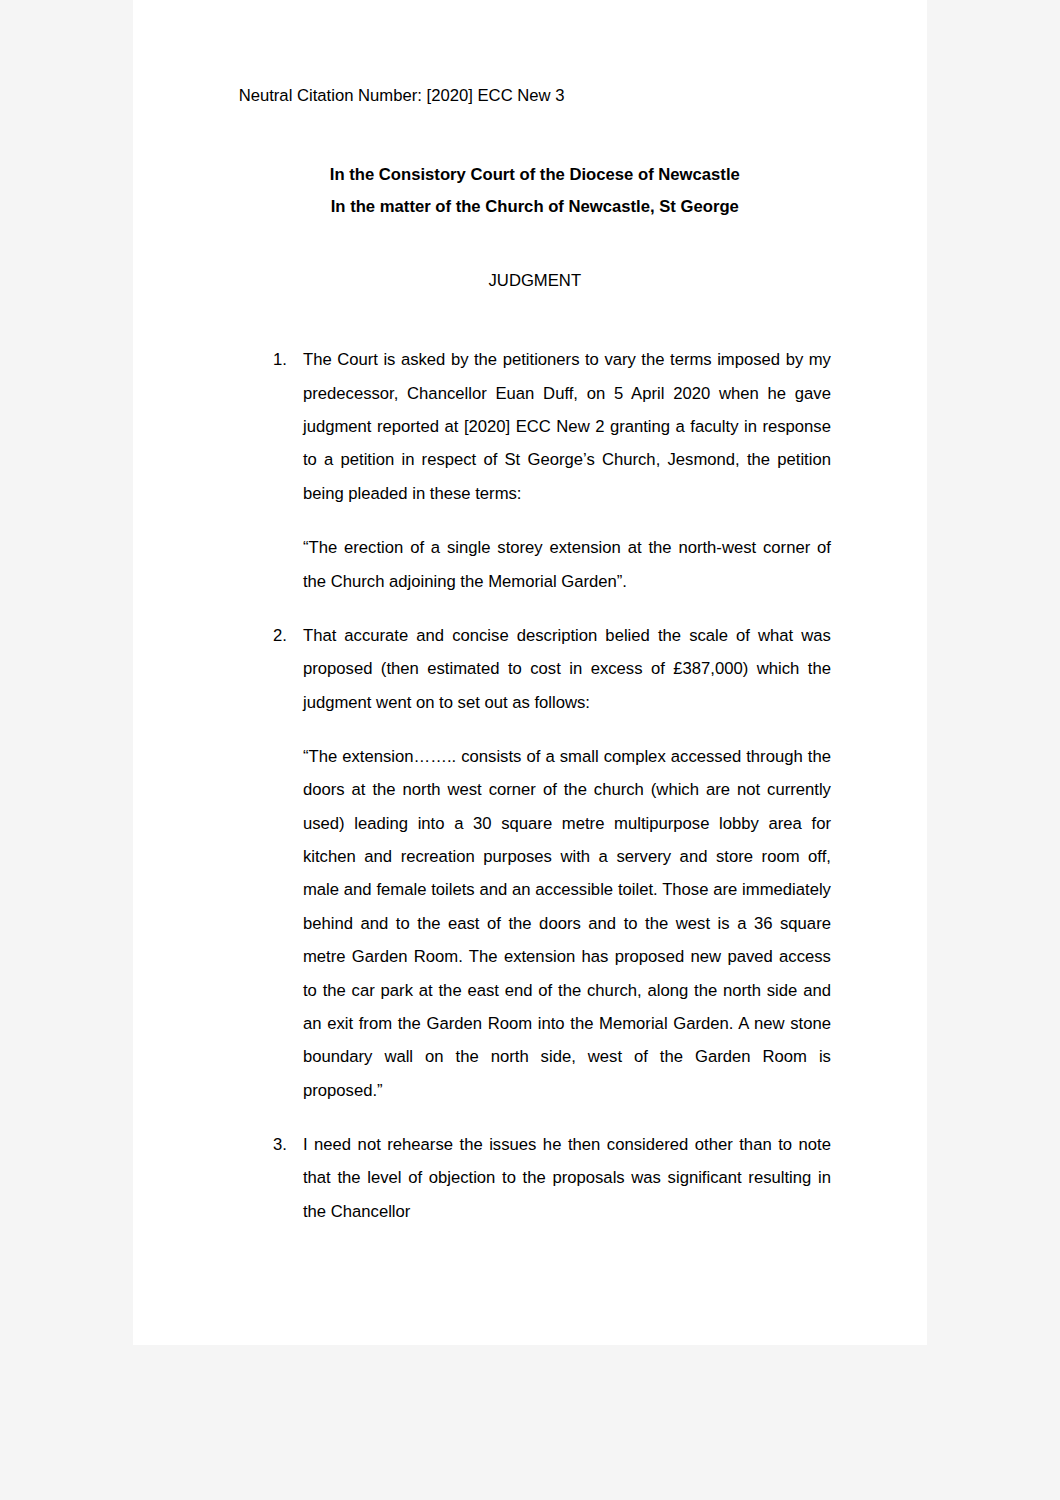Neutral Citation Number: [2020] ECC New 3
In the Consistory Court of the Diocese of Newcastle In the matter of the Church of Newcastle, St George
JUDGMENT
The Court is asked by the petitioners to vary the terms imposed by my predecessor, Chancellor Euan Duff, on 5 April 2020 when he gave judgment reported at [2020] ECC New 2 granting a faculty in response to a petition in respect of St George’s Church, Jesmond, the petition being pleaded in these terms:
“The erection of a single storey extension at the north-west corner of the Church adjoining the Memorial Garden”.
That accurate and concise description belied the scale of what was proposed (then estimated to cost in excess of £387,000) which the judgment went on to set out as follows:
“The extension…….. consists of a small complex accessed through the doors at the north west corner of the church (which are not currently used) leading into a 30 square metre multipurpose lobby area for kitchen and recreation purposes with a servery and store room off, male and female toilets and an accessible toilet. Those are immediately behind and to the east of the doors and to the west is a 36 square metre Garden Room. The extension has proposed new paved access to the car park at the east end of the church, along the north side and an exit from the Garden Room into the Memorial Garden. A new stone boundary wall on the north side, west of the Garden Room is proposed.”
I need not rehearse the issues he then considered other than to note that the level of objection to the proposals was significant resulting in the Chancellor